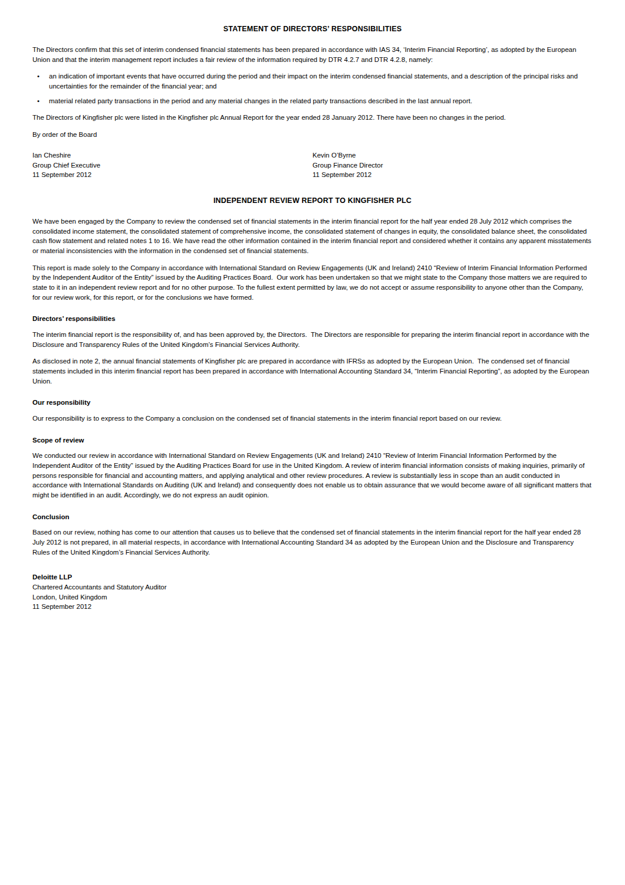STATEMENT OF DIRECTORS’ RESPONSIBILITIES
The Directors confirm that this set of interim condensed financial statements has been prepared in accordance with IAS 34, ‘Interim Financial Reporting’, as adopted by the European Union and that the interim management report includes a fair review of the information required by DTR 4.2.7 and DTR 4.2.8, namely:
an indication of important events that have occurred during the period and their impact on the interim condensed financial statements, and a description of the principal risks and uncertainties for the remainder of the financial year; and
material related party transactions in the period and any material changes in the related party transactions described in the last annual report.
The Directors of Kingfisher plc were listed in the Kingfisher plc Annual Report for the year ended 28 January 2012. There have been no changes in the period.
By order of the Board
| Ian Cheshire Group Chief Executive 11 September 2012 | Kevin O’Byrne Group Finance Director 11 September 2012 |
INDEPENDENT REVIEW REPORT TO KINGFISHER PLC
We have been engaged by the Company to review the condensed set of financial statements in the interim financial report for the half year ended 28 July 2012 which comprises the consolidated income statement, the consolidated statement of comprehensive income, the consolidated statement of changes in equity, the consolidated balance sheet, the consolidated cash flow statement and related notes 1 to 16. We have read the other information contained in the interim financial report and considered whether it contains any apparent misstatements or material inconsistencies with the information in the condensed set of financial statements.
This report is made solely to the Company in accordance with International Standard on Review Engagements (UK and Ireland) 2410 “Review of Interim Financial Information Performed by the Independent Auditor of the Entity” issued by the Auditing Practices Board. Our work has been undertaken so that we might state to the Company those matters we are required to state to it in an independent review report and for no other purpose. To the fullest extent permitted by law, we do not accept or assume responsibility to anyone other than the Company, for our review work, for this report, or for the conclusions we have formed.
Directors’ responsibilities
The interim financial report is the responsibility of, and has been approved by, the Directors. The Directors are responsible for preparing the interim financial report in accordance with the Disclosure and Transparency Rules of the United Kingdom’s Financial Services Authority.
As disclosed in note 2, the annual financial statements of Kingfisher plc are prepared in accordance with IFRSs as adopted by the European Union. The condensed set of financial statements included in this interim financial report has been prepared in accordance with International Accounting Standard 34, “Interim Financial Reporting”, as adopted by the European Union.
Our responsibility
Our responsibility is to express to the Company a conclusion on the condensed set of financial statements in the interim financial report based on our review.
Scope of review
We conducted our review in accordance with International Standard on Review Engagements (UK and Ireland) 2410 “Review of Interim Financial Information Performed by the Independent Auditor of the Entity” issued by the Auditing Practices Board for use in the United Kingdom. A review of interim financial information consists of making inquiries, primarily of persons responsible for financial and accounting matters, and applying analytical and other review procedures. A review is substantially less in scope than an audit conducted in accordance with International Standards on Auditing (UK and Ireland) and consequently does not enable us to obtain assurance that we would become aware of all significant matters that might be identified in an audit. Accordingly, we do not express an audit opinion.
Conclusion
Based on our review, nothing has come to our attention that causes us to believe that the condensed set of financial statements in the interim financial report for the half year ended 28 July 2012 is not prepared, in all material respects, in accordance with International Accounting Standard 34 as adopted by the European Union and the Disclosure and Transparency Rules of the United Kingdom’s Financial Services Authority.
Deloitte LLP
Chartered Accountants and Statutory Auditor
London, United Kingdom
11 September 2012